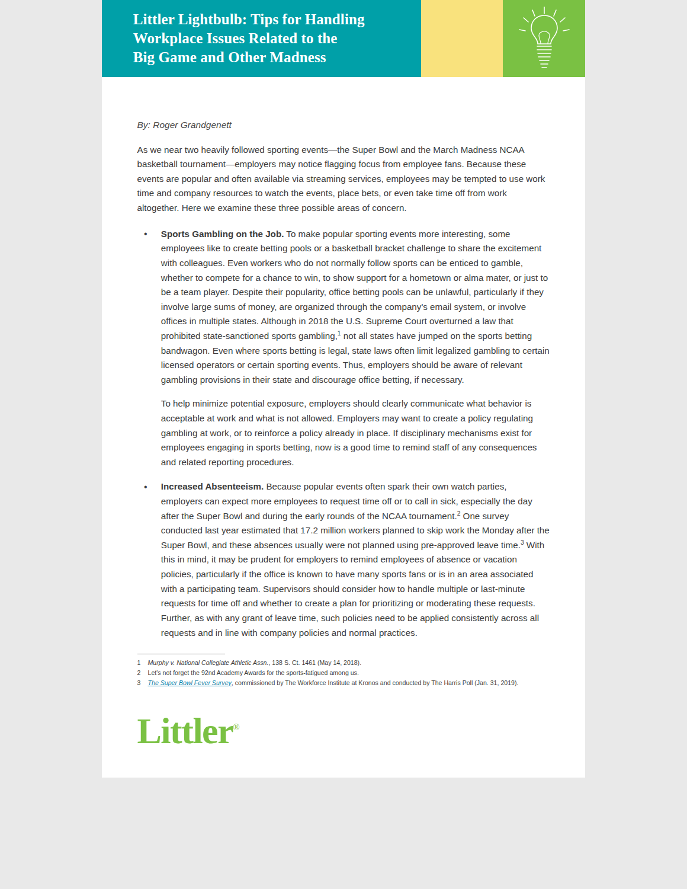Littler Lightbulb: Tips for Handling
Workplace Issues Related to the
Big Game and Other Madness
By: Roger Grandgenett
As we near two heavily followed sporting events—the Super Bowl and the March Madness NCAA basketball tournament—employers may notice flagging focus from employee fans. Because these events are popular and often available via streaming services, employees may be tempted to use work time and company resources to watch the events, place bets, or even take time off from work altogether. Here we examine these three possible areas of concern.
Sports Gambling on the Job. To make popular sporting events more interesting, some employees like to create betting pools or a basketball bracket challenge to share the excitement with colleagues. Even workers who do not normally follow sports can be enticed to gamble, whether to compete for a chance to win, to show support for a hometown or alma mater, or just to be a team player. Despite their popularity, office betting pools can be unlawful, particularly if they involve large sums of money, are organized through the company's email system, or involve offices in multiple states. Although in 2018 the U.S. Supreme Court overturned a law that prohibited state-sanctioned sports gambling,1 not all states have jumped on the sports betting bandwagon. Even where sports betting is legal, state laws often limit legalized gambling to certain licensed operators or certain sporting events. Thus, employers should be aware of relevant gambling provisions in their state and discourage office betting, if necessary.
To help minimize potential exposure, employers should clearly communicate what behavior is acceptable at work and what is not allowed. Employers may want to create a policy regulating gambling at work, or to reinforce a policy already in place. If disciplinary mechanisms exist for employees engaging in sports betting, now is a good time to remind staff of any consequences and related reporting procedures.
Increased Absenteeism. Because popular events often spark their own watch parties, employers can expect more employees to request time off or to call in sick, especially the day after the Super Bowl and during the early rounds of the NCAA tournament.2 One survey conducted last year estimated that 17.2 million workers planned to skip work the Monday after the Super Bowl, and these absences usually were not planned using pre-approved leave time.3 With this in mind, it may be prudent for employers to remind employees of absence or vacation policies, particularly if the office is known to have many sports fans or is in an area associated with a participating team. Supervisors should consider how to handle multiple or last-minute requests for time off and whether to create a plan for prioritizing or moderating these requests. Further, as with any grant of leave time, such policies need to be applied consistently across all requests and in line with company policies and normal practices.
1 Murphy v. National Collegiate Athletic Assn., 138 S. Ct. 1461 (May 14, 2018).
2 Let's not forget the 92nd Academy Awards for the sports-fatigued among us.
3 The Super Bowl Fever Survey, commissioned by The Workforce Institute at Kronos and conducted by The Harris Poll (Jan. 31, 2019).
Littler®